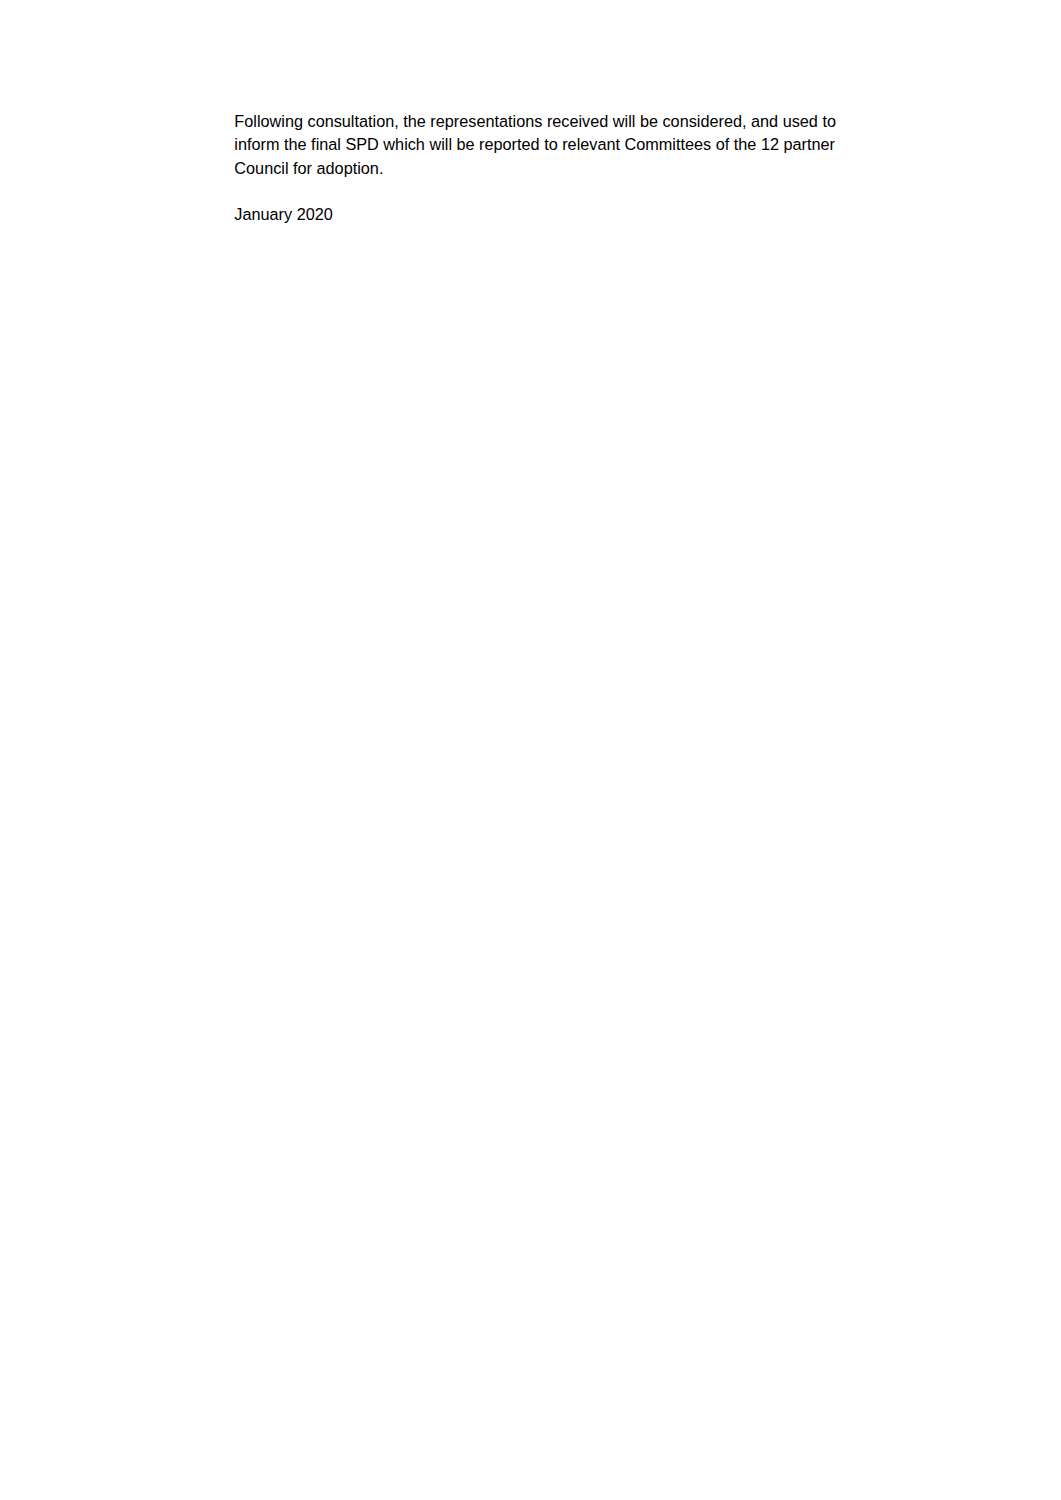Following consultation, the representations received will be considered, and used to inform the final SPD which will be reported to relevant Committees of the 12 partner Council for adoption.
January 2020